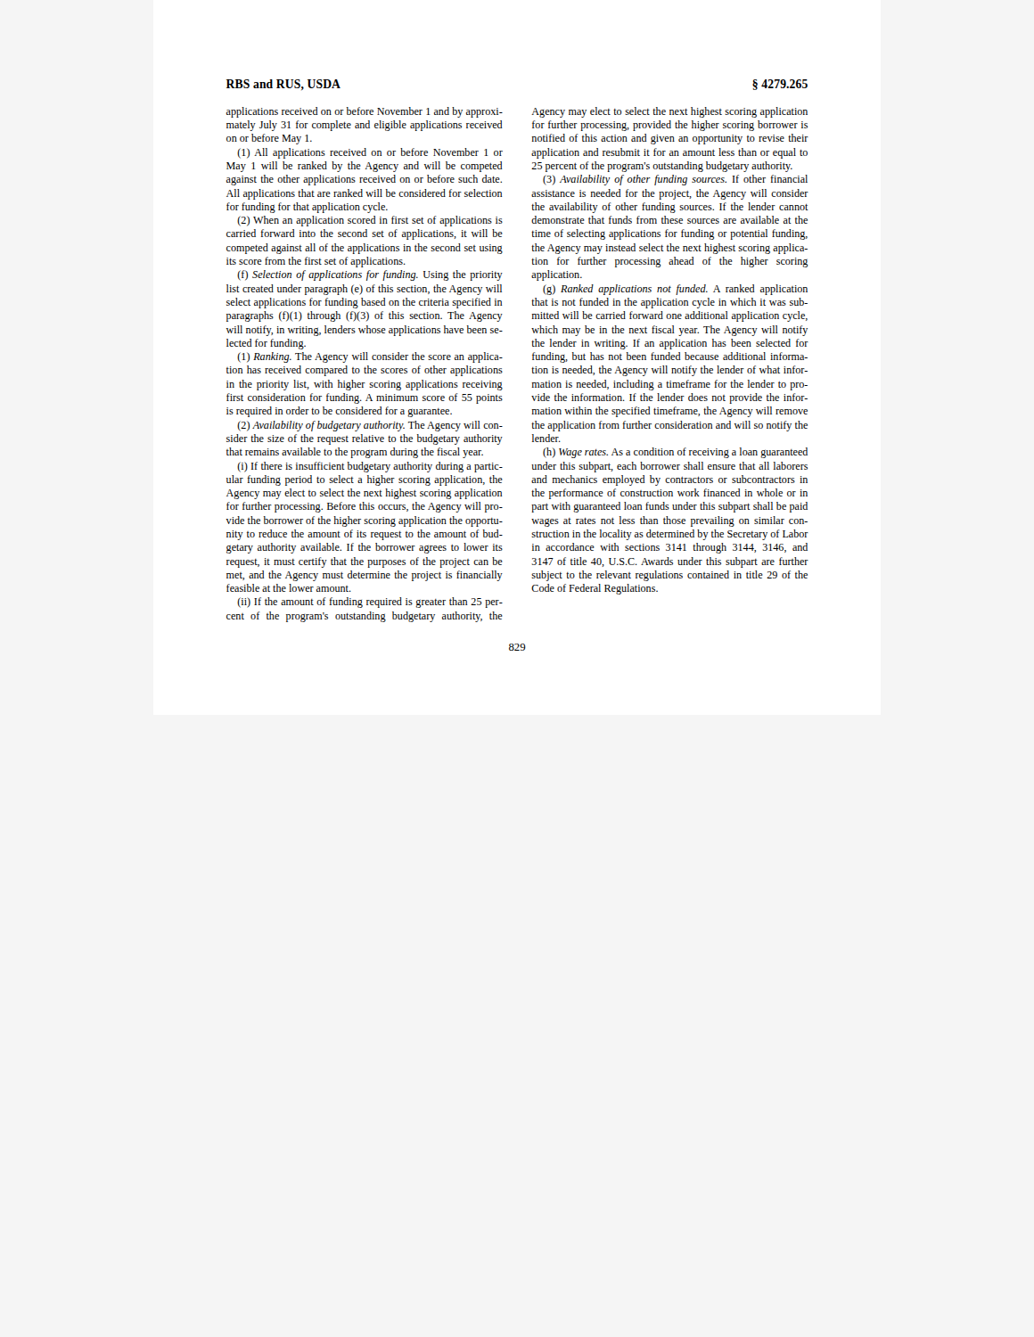RBS and RUS, USDA § 4279.265
applications received on or before November 1 and by approximately July 31 for complete and eligible applications received on or before May 1.
(1) All applications received on or before November 1 or May 1 will be ranked by the Agency and will be competed against the other applications received on or before such date. All applications that are ranked will be considered for selection for funding for that application cycle.
(2) When an application scored in first set of applications is carried forward into the second set of applications, it will be competed against all of the applications in the second set using its score from the first set of applications.
(f) Selection of applications for funding. Using the priority list created under paragraph (e) of this section, the Agency will select applications for funding based on the criteria specified in paragraphs (f)(1) through (f)(3) of this section. The Agency will notify, in writing, lenders whose applications have been selected for funding.
(1) Ranking. The Agency will consider the score an application has received compared to the scores of other applications in the priority list, with higher scoring applications receiving first consideration for funding. A minimum score of 55 points is required in order to be considered for a guarantee.
(2) Availability of budgetary authority. The Agency will consider the size of the request relative to the budgetary authority that remains available to the program during the fiscal year.
(i) If there is insufficient budgetary authority during a particular funding period to select a higher scoring application, the Agency may elect to select the next highest scoring application for further processing. Before this occurs, the Agency will provide the borrower of the higher scoring application the opportunity to reduce the amount of its request to the amount of budgetary authority available. If the borrower agrees to lower its request, it must certify that the purposes of the project can be met, and the Agency must determine the project is financially feasible at the lower amount.
(ii) If the amount of funding required is greater than 25 percent of the program's outstanding budgetary authority, the Agency may elect to select the next highest scoring application for further processing, provided the higher scoring borrower is notified of this action and given an opportunity to revise their application and resubmit it for an amount less than or equal to 25 percent of the program's outstanding budgetary authority.
(3) Availability of other funding sources. If other financial assistance is needed for the project, the Agency will consider the availability of other funding sources. If the lender cannot demonstrate that funds from these sources are available at the time of selecting applications for funding or potential funding, the Agency may instead select the next highest scoring application for further processing ahead of the higher scoring application.
(g) Ranked applications not funded. A ranked application that is not funded in the application cycle in which it was submitted will be carried forward one additional application cycle, which may be in the next fiscal year. The Agency will notify the lender in writing. If an application has been selected for funding, but has not been funded because additional information is needed, the Agency will notify the lender of what information is needed, including a timeframe for the lender to provide the information. If the lender does not provide the information within the specified timeframe, the Agency will remove the application from further consideration and will so notify the lender.
(h) Wage rates. As a condition of receiving a loan guaranteed under this subpart, each borrower shall ensure that all laborers and mechanics employed by contractors or subcontractors in the performance of construction work financed in whole or in part with guaranteed loan funds under this subpart shall be paid wages at rates not less than those prevailing on similar construction in the locality as determined by the Secretary of Labor in accordance with sections 3141 through 3144, 3146, and 3147 of title 40, U.S.C. Awards under this subpart are further subject to the relevant regulations contained in title 29 of the Code of Federal Regulations.
829